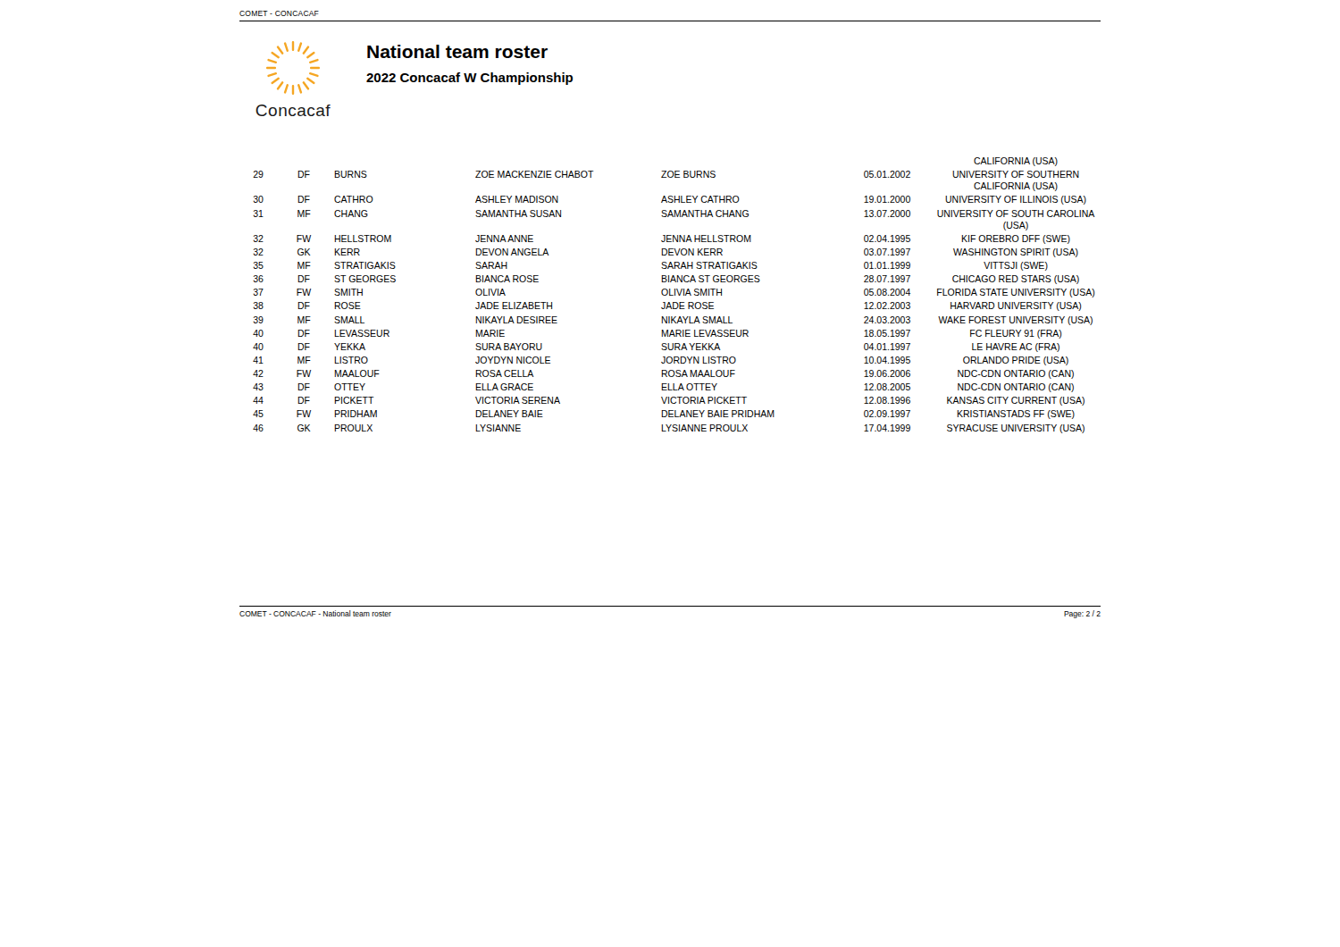COMET - CONCACAF
Concacaf
National team roster
2022 Concacaf W Championship
| | | | | | | CALIFORNIA (USA) |
| 29 | DF | BURNS | ZOE MACKENZIE CHABOT | ZOE BURNS | 05.01.2002 | UNIVERSITY OF SOUTHERN CALIFORNIA (USA) |
| 30 | DF | CATHRO | ASHLEY MADISON | ASHLEY CATHRO | 19.01.2000 | UNIVERSITY OF ILLINOIS (USA) |
| 31 | MF | CHANG | SAMANTHA SUSAN | SAMANTHA CHANG | 13.07.2000 | UNIVERSITY OF SOUTH CAROLINA (USA) |
| 32 | FW | HELLSTROM | JENNA ANNE | JENNA HELLSTROM | 02.04.1995 | KIF OREBRO DFF (SWE) |
| 32 | GK | KERR | DEVON ANGELA | DEVON KERR | 03.07.1997 | WASHINGTON SPIRIT (USA) |
| 35 | MF | STRATIGAKIS | SARAH | SARAH STRATIGAKIS | 01.01.1999 | VITTSJI (SWE) |
| 36 | DF | ST GEORGES | BIANCA ROSE | BIANCA ST GEORGES | 28.07.1997 | CHICAGO RED STARS (USA) |
| 37 | FW | SMITH | OLIVIA | OLIVIA SMITH | 05.08.2004 | FLORIDA STATE UNIVERSITY (USA) |
| 38 | DF | ROSE | JADE ELIZABETH | JADE ROSE | 12.02.2003 | HARVARD UNIVERSITY (USA) |
| 39 | MF | SMALL | NIKAYLA DESIREE | NIKAYLA SMALL | 24.03.2003 | WAKE FOREST UNIVERSITY (USA) |
| 40 | DF | LEVASSEUR | MARIE | MARIE LEVASSEUR | 18.05.1997 | FC FLEURY 91 (FRA) |
| 40 | DF | YEKKA | SURA BAYORU | SURA YEKKA | 04.01.1997 | LE HAVRE AC (FRA) |
| 41 | MF | LISTRO | JOYDYN NICOLE | JORDYN LISTRO | 10.04.1995 | ORLANDO PRIDE (USA) |
| 42 | FW | MAALOUF | ROSA CELLA | ROSA MAALOUF | 19.06.2006 | NDC-CDN ONTARIO (CAN) |
| 43 | DF | OTTEY | ELLA GRACE | ELLA OTTEY | 12.08.2005 | NDC-CDN ONTARIO (CAN) |
| 44 | DF | PICKETT | VICTORIA SERENA | VICTORIA PICKETT | 12.08.1996 | KANSAS CITY CURRENT (USA) |
| 45 | FW | PRIDHAM | DELANEY BAIE | DELANEY BAIE PRIDHAM | 02.09.1997 | KRISTIANSTADS FF (SWE) |
| 46 | GK | PROULX | LYSIANNE | LYSIANNE PROULX | 17.04.1999 | SYRACUSE UNIVERSITY (USA) |
COMET - CONCACAF - National team roster
Page: 2 / 2